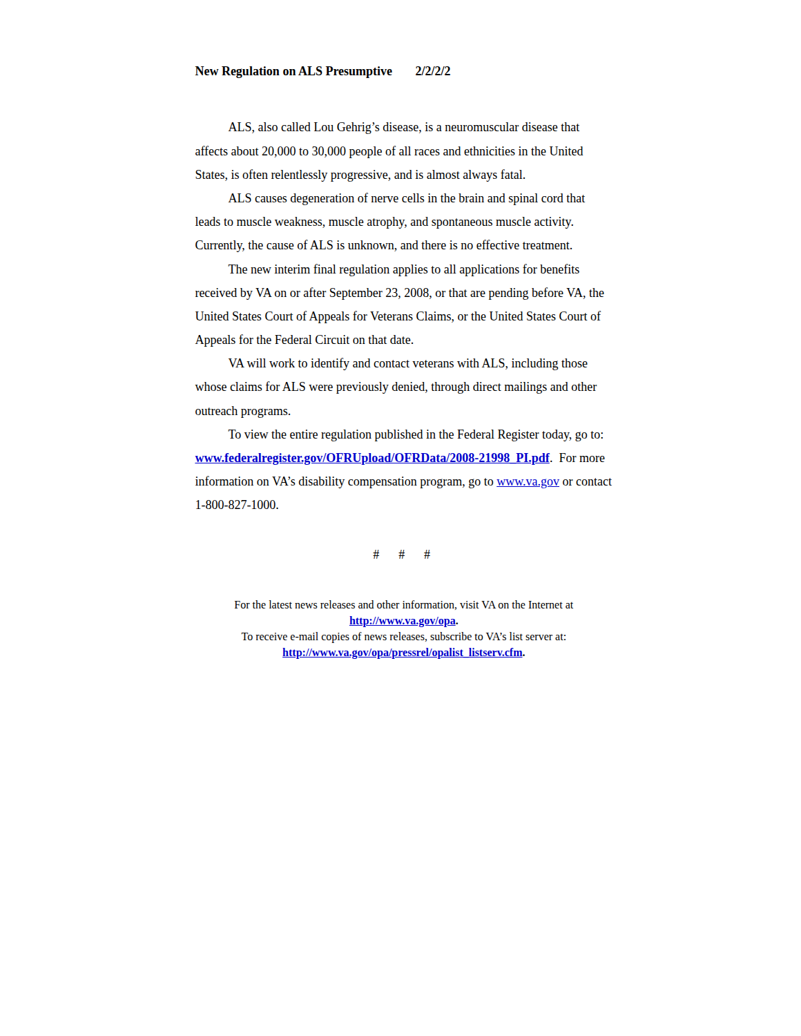New Regulation on ALS Presumptive 2/2/2/2
ALS, also called Lou Gehrig’s disease, is a neuromuscular disease that affects about 20,000 to 30,000 people of all races and ethnicities in the United States, is often relentlessly progressive, and is almost always fatal.
ALS causes degeneration of nerve cells in the brain and spinal cord that leads to muscle weakness, muscle atrophy, and spontaneous muscle activity. Currently, the cause of ALS is unknown, and there is no effective treatment.
The new interim final regulation applies to all applications for benefits received by VA on or after September 23, 2008, or that are pending before VA, the United States Court of Appeals for Veterans Claims, or the United States Court of Appeals for the Federal Circuit on that date.
VA will work to identify and contact veterans with ALS, including those whose claims for ALS were previously denied, through direct mailings and other outreach programs.
To view the entire regulation published in the Federal Register today, go to: www.federalregister.gov/OFRUpload/OFRData/2008-21998_PI.pdf. For more information on VA’s disability compensation program, go to www.va.gov or contact 1-800-827-1000.
# # #
For the latest news releases and other information, visit VA on the Internet at http://www.va.gov/opa. To receive e-mail copies of news releases, subscribe to VA’s list server at: http://www.va.gov/opa/pressrel/opalist_listserv.cfm.